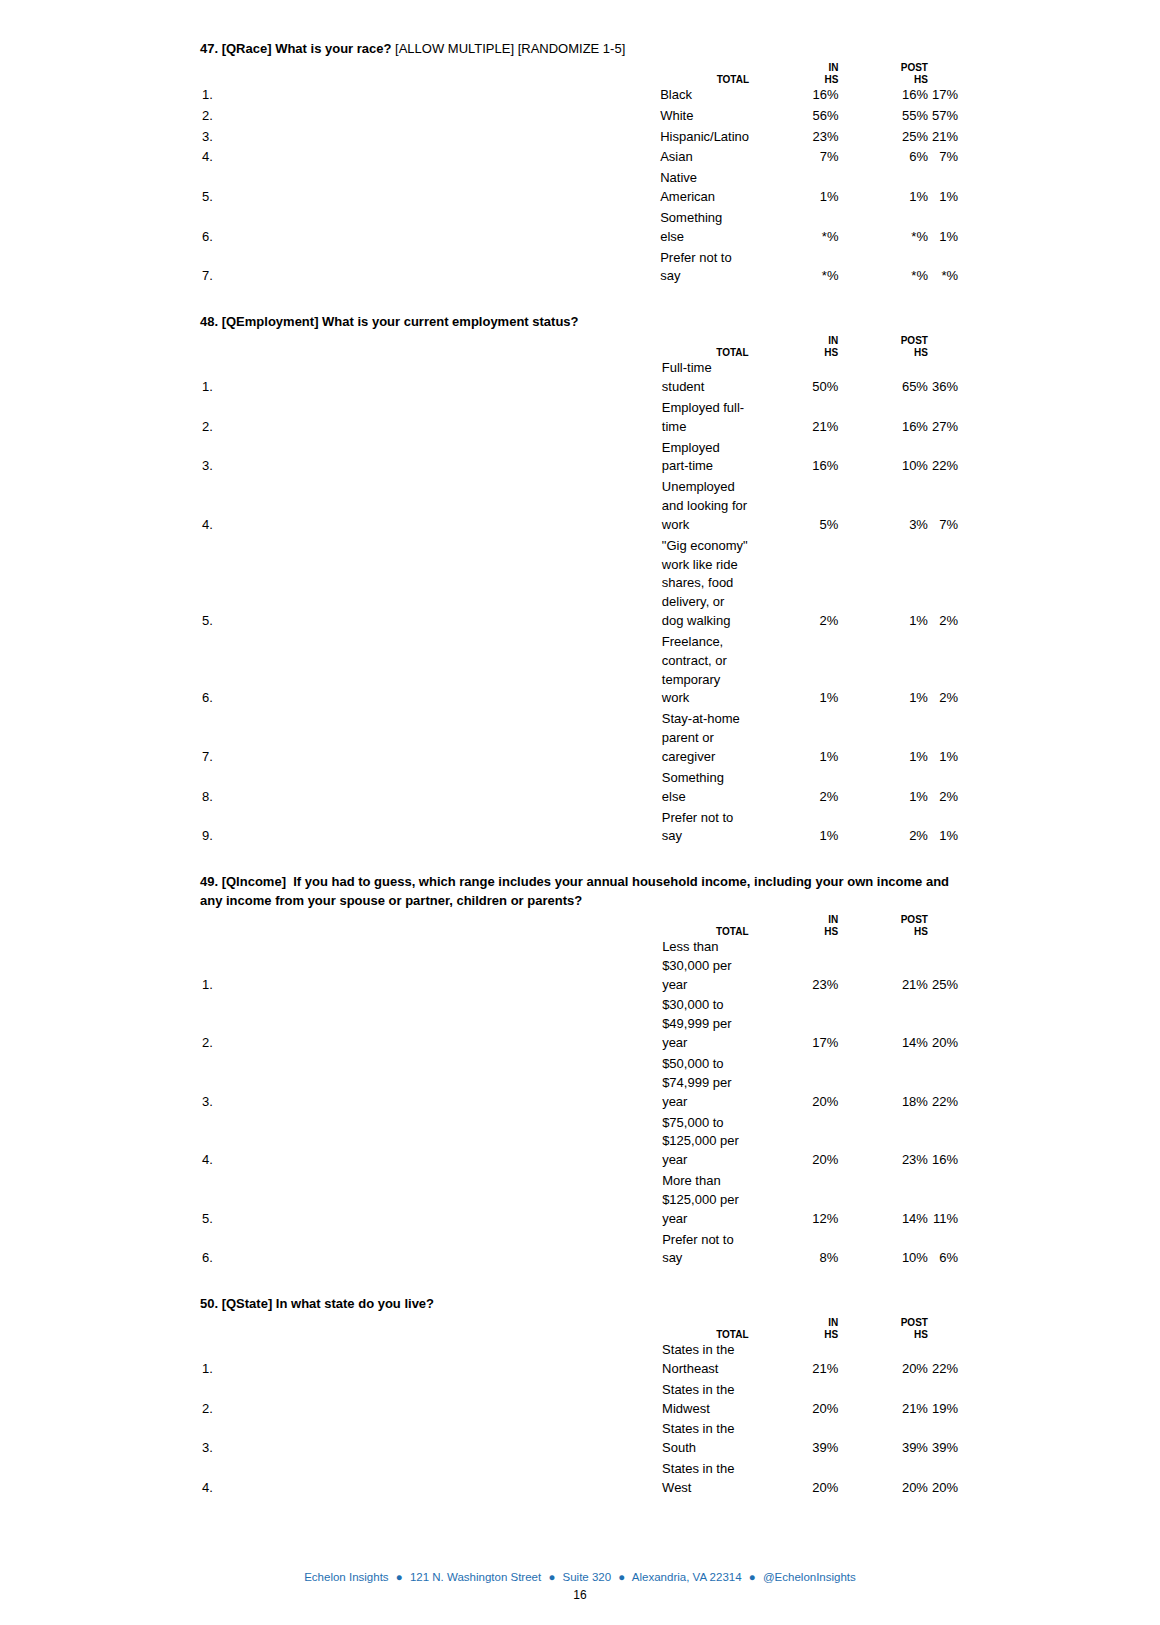47. [QRace] What is your race? [ALLOW MULTIPLE] [RANDOMIZE 1-5]
| | | IN | POST |
| --- | --- | --- | --- |
| | TOTAL | HS | HS |
| 1. | Black | 16% | 16% | 17% |
| 2. | White | 56% | 55% | 57% |
| 3. | Hispanic/Latino | 23% | 25% | 21% |
| 4. | Asian | 7% | 6% | 7% |
| 5. | Native American | 1% | 1% | 1% |
| 6. | Something else | *% | *% | 1% |
| 7. | Prefer not to say | *% | *% | *% |
48. [QEmployment] What is your current employment status?
| | | IN | POST |
| --- | --- | --- | --- |
| | TOTAL | HS | HS |
| 1. | Full-time student | 50% | 65% | 36% |
| 2. | Employed full-time | 21% | 16% | 27% |
| 3. | Employed part-time | 16% | 10% | 22% |
| 4. | Unemployed and looking for work | 5% | 3% | 7% |
| 5. | "Gig economy" work like ride shares, food delivery, or dog walking | 2% | 1% | 2% |
| 6. | Freelance, contract, or temporary work | 1% | 1% | 2% |
| 7. | Stay-at-home parent or caregiver | 1% | 1% | 1% |
| 8. | Something else | 2% | 1% | 2% |
| 9. | Prefer not to say | 1% | 2% | 1% |
49. [QIncome] If you had to guess, which range includes your annual household income, including your own income and any income from your spouse or partner, children or parents?
| | | IN | POST |
| --- | --- | --- | --- |
| | TOTAL | HS | HS |
| 1. | Less than $30,000 per year | 23% | 21% | 25% |
| 2. | $30,000 to $49,999 per year | 17% | 14% | 20% |
| 3. | $50,000 to $74,999 per year | 20% | 18% | 22% |
| 4. | $75,000 to $125,000 per year | 20% | 23% | 16% |
| 5. | More than $125,000 per year | 12% | 14% | 11% |
| 6. | Prefer not to say | 8% | 10% | 6% |
50. [QState] In what state do you live?
| | | IN | POST |
| --- | --- | --- | --- |
| | TOTAL | HS | HS |
| 1. | States in the Northeast | 21% | 20% | 22% |
| 2. | States in the Midwest | 20% | 21% | 19% |
| 3. | States in the South | 39% | 39% | 39% |
| 4. | States in the West | 20% | 20% | 20% |
Echelon Insights ● 121 N. Washington Street ● Suite 320 ● Alexandria, VA 22314 ● @EchelonInsights
16